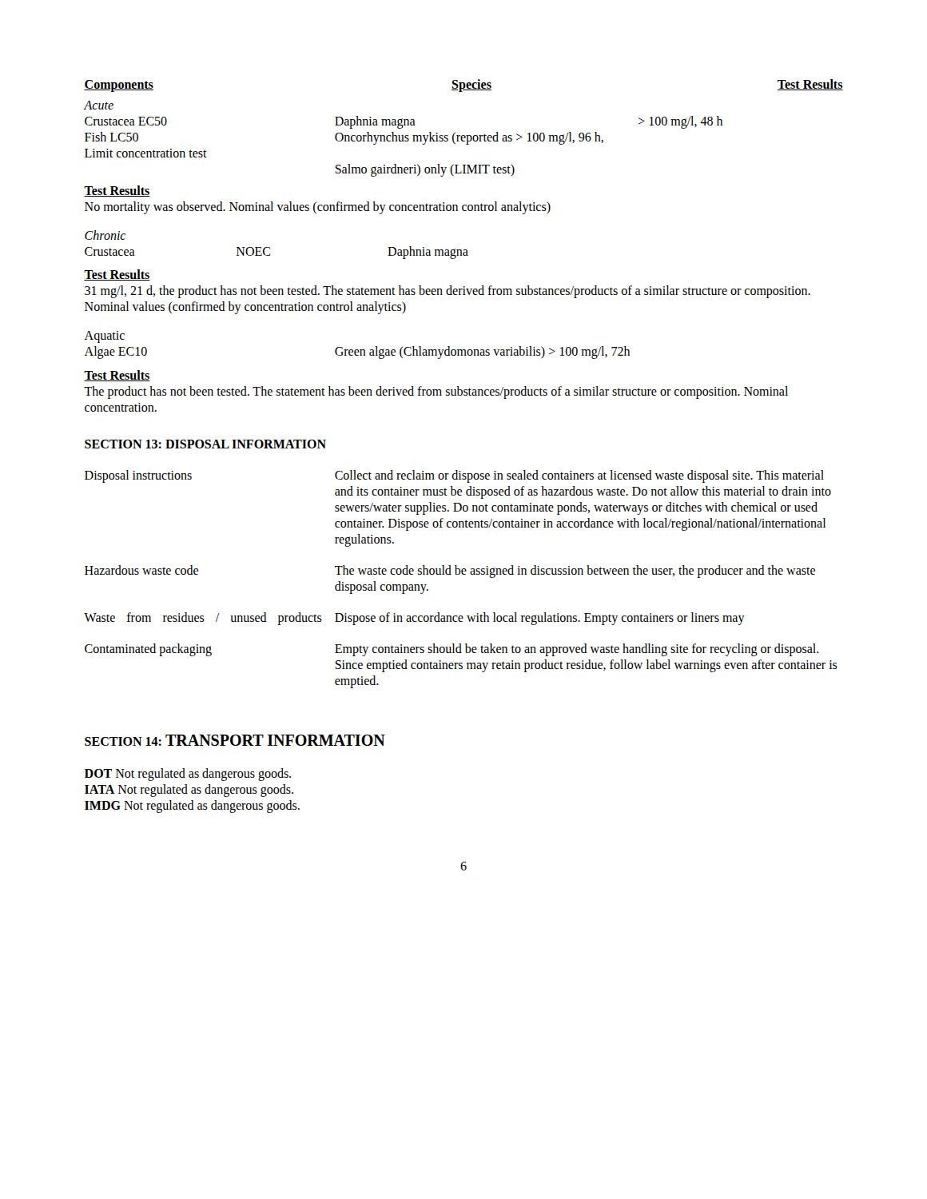| Components | Species | Test Results |
| --- | --- | --- |
Acute
| Crustacea EC50 | Daphnia magna | > 100 mg/l, 48 h |
| Fish LC50 | Oncorhynchus mykiss (reported as > 100 mg/l, 96 h, |
| Limit concentration test |
| | Salmo gairdneri) only (LIMIT test) |
Test Results
No mortality was observed. Nominal values (confirmed by concentration control analytics)
Chronic
| Crustacea | NOEC | Daphnia magna |
Test Results
31 mg/l, 21 d, the product has not been tested. The statement has been derived from substances/products of a similar structure or composition. Nominal values (confirmed by concentration control analytics)
Aquatic
| Algae EC10 | Green algae (Chlamydomonas variabilis) > 100 mg/l, 72h |
Test Results
The product has not been tested. The statement has been derived from substances/products of a similar structure or composition. Nominal concentration.
SECTION 13: DISPOSAL INFORMATION
| Disposal instructions | Collect and reclaim or dispose in sealed containers at licensed waste disposal site. This material and its container must be disposed of as hazardous waste. Do not allow this material to drain into sewers/water supplies. Do not contaminate ponds, waterways or ditches with chemical or used container. Dispose of contents/container in accordance with local/regional/national/international regulations. |
| Hazardous waste code | The waste code should be assigned in discussion between the user, the producer and the waste disposal company. |
| Waste from residues / unused products | Dispose of in accordance with local regulations. Empty containers or liners may |
| Contaminated packaging | Empty containers should be taken to an approved waste handling site for recycling or disposal. Since emptied containers may retain product residue, follow label warnings even after container is emptied. |
SECTION 14: TRANSPORT INFORMATION
DOT Not regulated as dangerous goods.
IATA Not regulated as dangerous goods.
IMDG Not regulated as dangerous goods.
6